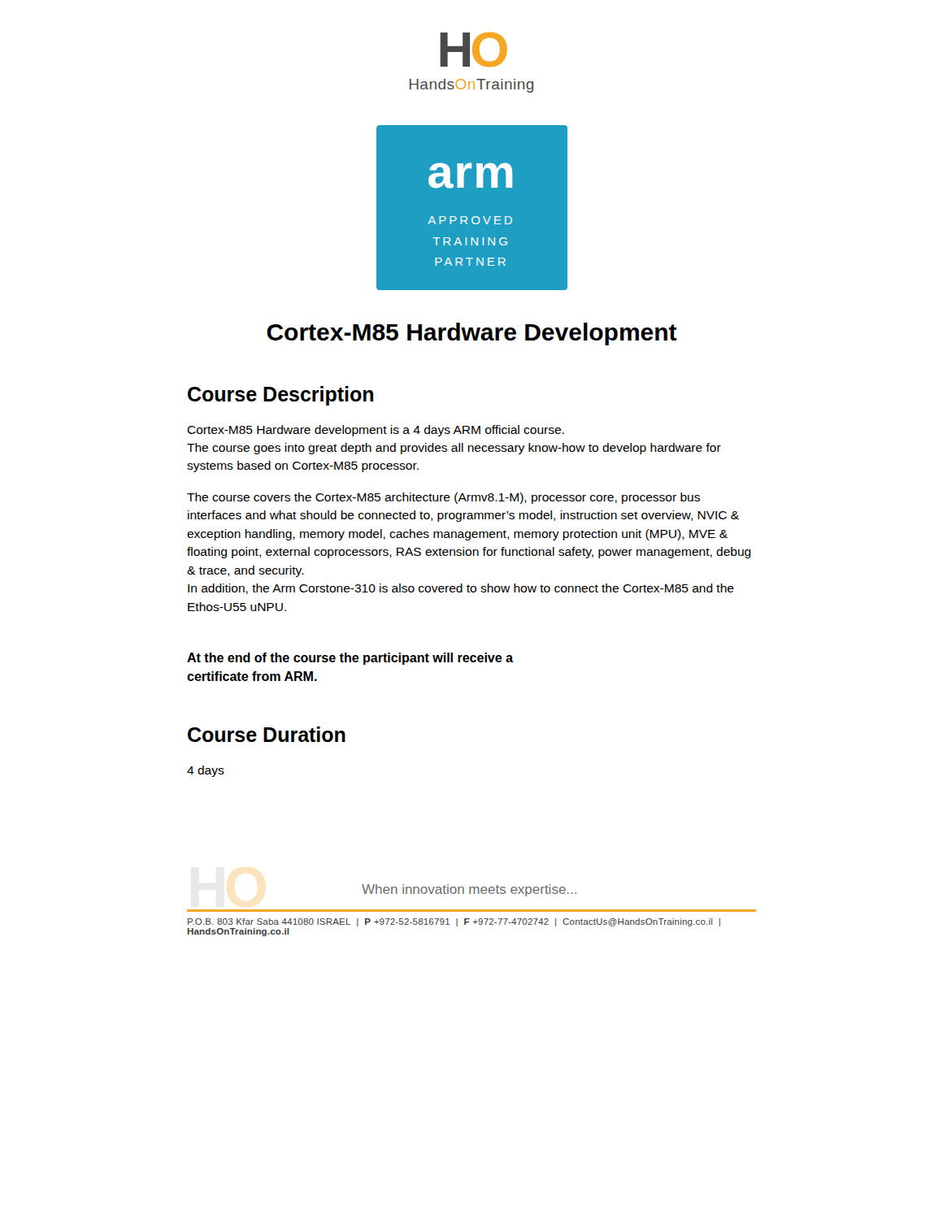HO
HandsOn Training
arm
APPROVED
TRAINING
PARTNER
Cortex-M85 Hardware Development
Course Description
Cortex-M85 Hardware development is a 4 days ARM official course.
The course goes into great depth and provides all necessary know-how to develop hardware for systems based on Cortex-M85 processor.
The course covers the Cortex-M85 architecture (Armv8.1-M), processor core, processor bus interfaces and what should be connected to, programmer’s model, instruction set overview, NVIC & exception handling, memory model, caches management, memory protection unit (MPU), MVE & floating point, external coprocessors, RAS extension for functional safety, power management, debug & trace, and security.
In addition, the Arm Corstone-310 is also covered to show how to connect the Cortex-M85 and the Ethos-U55 uNPU.
At the end of the course the participant will receive a
certificate from ARM.
Course Duration
4 days
HO
When innovation meets expertise...
P.O.B. 803 Kfar Saba 441080 ISRAEL | P +972-52-5816791 | F +972-77-4702742 | ContactUs@HandsOnTraining.co.il | HandsOnTraining.co.il